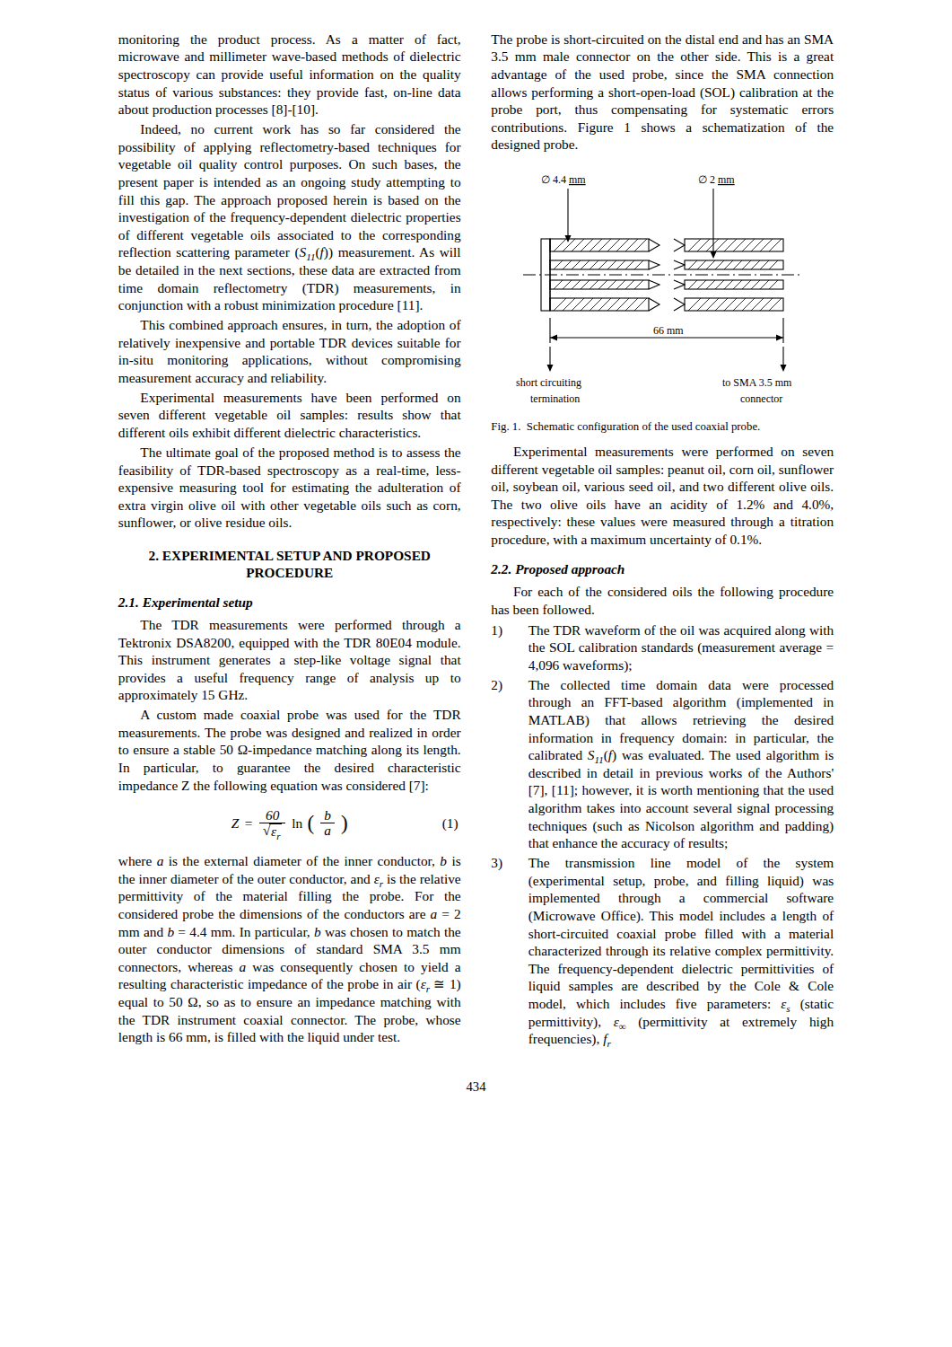monitoring the product process. As a matter of fact, microwave and millimeter wave-based methods of dielectric spectroscopy can provide useful information on the quality status of various substances: they provide fast, on-line data about production processes [8]-[10].
Indeed, no current work has so far considered the possibility of applying reflectometry-based techniques for vegetable oil quality control purposes. On such bases, the present paper is intended as an ongoing study attempting to fill this gap. The approach proposed herein is based on the investigation of the frequency-dependent dielectric properties of different vegetable oils associated to the corresponding reflection scattering parameter (S11(f)) measurement. As will be detailed in the next sections, these data are extracted from time domain reflectometry (TDR) measurements, in conjunction with a robust minimization procedure [11].
This combined approach ensures, in turn, the adoption of relatively inexpensive and portable TDR devices suitable for in-situ monitoring applications, without compromising measurement accuracy and reliability.
Experimental measurements have been performed on seven different vegetable oil samples: results show that different oils exhibit different dielectric characteristics.
The ultimate goal of the proposed method is to assess the feasibility of TDR-based spectroscopy as a real-time, less-expensive measuring tool for estimating the adulteration of extra virgin olive oil with other vegetable oils such as corn, sunflower, or olive residue oils.
2. Experimental setup and proposed procedure
2.1. Experimental setup
The TDR measurements were performed through a Tektronix DSA8200, equipped with the TDR 80E04 module. This instrument generates a step-like voltage signal that provides a useful frequency range of analysis up to approximately 15 GHz.
A custom made coaxial probe was used for the TDR measurements. The probe was designed and realized in order to ensure a stable 50 Ω-impedance matching along its length. In particular, to guarantee the desired characteristic impedance Z the following equation was considered [7]:
Z = 60 √εr ln ( b a ) (1)
where a is the external diameter of the inner conductor, b is the inner diameter of the outer conductor, and εr is the relative permittivity of the material filling the probe. For the considered probe the dimensions of the conductors are a = 2 mm and b = 4.4 mm. In particular, b was chosen to match the outer conductor dimensions of standard SMA 3.5 mm connectors, whereas a was consequently chosen to yield a resulting characteristic impedance of the probe in air (εr ≅ 1) equal to 50 Ω, so as to ensure an impedance matching with the TDR instrument coaxial connector. The probe, whose length is 66 mm, is filled with the liquid under test.
The probe is short-circuited on the distal end and has an SMA 3.5 mm male connector on the other side. This is a great advantage of the used probe, since the SMA connection allows performing a short-open-load (SOL) calibration at the probe port, thus compensating for systematic errors contributions. Figure 1 shows a schematization of the designed probe.
∅ 4.4 mm ∅ 2 mm 66 mm short circuiting termination to SMA 3.5 mm connector
Fig. 1. Schematic configuration of the used coaxial probe.
Experimental measurements were performed on seven different vegetable oil samples: peanut oil, corn oil, sunflower oil, soybean oil, various seed oil, and two different olive oils. The two olive oils have an acidity of 1.2% and 4.0%, respectively: these values were measured through a titration procedure, with a maximum uncertainty of 0.1%.
2.2. Proposed approach
For each of the considered oils the following procedure has been followed.
The TDR waveform of the oil was acquired along with the SOL calibration standards (measurement average = 4,096 waveforms);
The collected time domain data were processed through an FFT-based algorithm (implemented in MATLAB) that allows retrieving the desired information in frequency domain: in particular, the calibrated S11(f) was evaluated. The used algorithm is described in detail in previous works of the Authors' [7], [11]; however, it is worth mentioning that the used algorithm takes into account several signal processing techniques (such as Nicolson algorithm and padding) that enhance the accuracy of results;
The transmission line model of the system (experimental setup, probe, and filling liquid) was implemented through a commercial software (Microwave Office). This model includes a length of short-circuited coaxial probe filled with a material characterized through its relative complex permittivity. The frequency-dependent dielectric permittivities of liquid samples are described by the Cole & Cole model, which includes five parameters: εs (static permittivity), ε∞ (permittivity at extremely high frequencies), fr
434